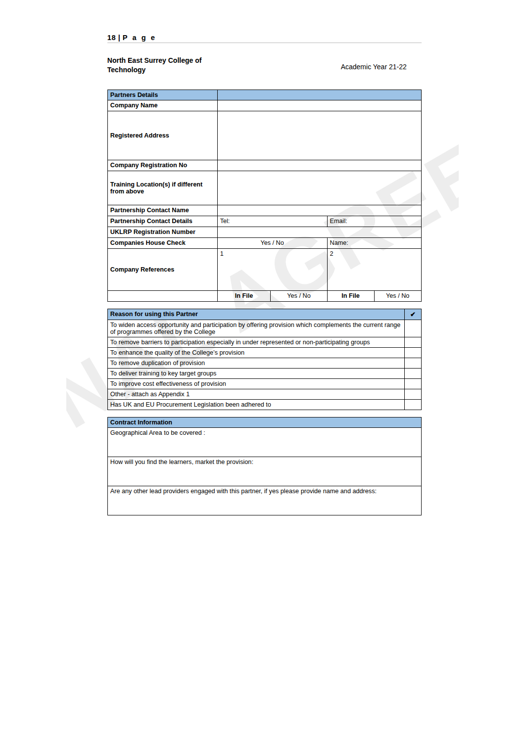FINAL AGREED
18 | P a g e
North East Surrey College of
Technology
Academic Year 21-22
| Partners Details | |
| Company Name | |
| Registered Address | |
| Company Registration No | |
| Training Location(s) if different from above | |
| Partnership Contact Name | |
| Partnership Contact Details | Tel: | Email: |
| UKLRP Registration Number | |
| Companies House Check | Yes / No | Name: |
| Company References | 1 | 2 |
| | In File | Yes / No | In File | Yes / No |
| Reason for using this Partner | ✔ |
| To widen access opportunity and participation by offering provision which complements the current range of programmes offered by the College | |
| To remove barriers to participation especially in under represented or non-participating groups | |
| To enhance the quality of the College’s provision | |
| To remove duplication of provision | |
| To deliver training to key target groups | |
| To improve cost effectiveness of provision | |
| Other - attach as Appendix 1 | |
| Has UK and EU Procurement Legislation been adhered to | |
| Contract Information |
| Geographical Area to be covered : |
| How will you find the learners, market the provision: |
| Are any other lead providers engaged with this partner, if yes please provide name and address: |